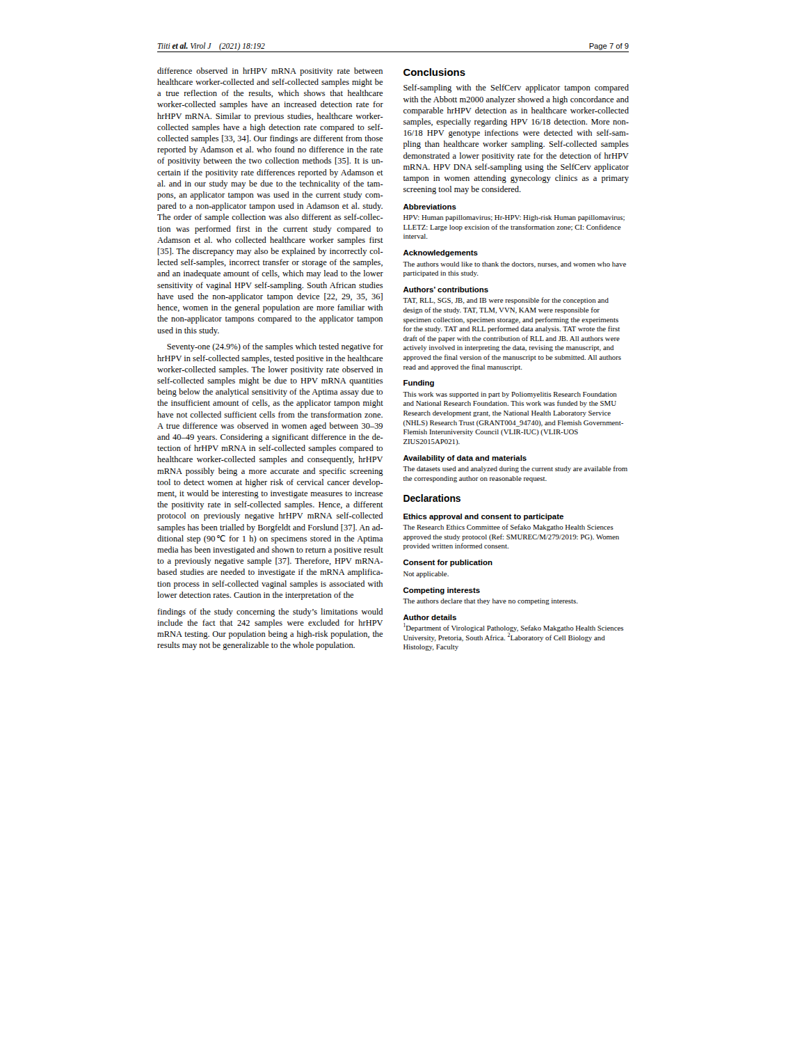Tiiti et al. Virol J (2021) 18:192
Page 7 of 9
difference observed in hrHPV mRNA positivity rate between healthcare worker-collected and self-collected samples might be a true reflection of the results, which shows that healthcare worker-collected samples have an increased detection rate for hrHPV mRNA. Similar to previous studies, healthcare worker-collected samples have a high detection rate compared to self-collected samples [33, 34]. Our findings are different from those reported by Adamson et al. who found no difference in the rate of positivity between the two collection methods [35]. It is uncertain if the positivity rate differences reported by Adamson et al. and in our study may be due to the technicality of the tampons, an applicator tampon was used in the current study compared to a non-applicator tampon used in Adamson et al. study. The order of sample collection was also different as self-collection was performed first in the current study compared to Adamson et al. who collected healthcare worker samples first [35]. The discrepancy may also be explained by incorrectly collected self-samples, incorrect transfer or storage of the samples, and an inadequate amount of cells, which may lead to the lower sensitivity of vaginal HPV self-sampling. South African studies have used the non-applicator tampon device [22, 29, 35, 36] hence, women in the general population are more familiar with the non-applicator tampons compared to the applicator tampon used in this study.
Seventy-one (24.9%) of the samples which tested negative for hrHPV in self-collected samples, tested positive in the healthcare worker-collected samples. The lower positivity rate observed in self-collected samples might be due to HPV mRNA quantities being below the analytical sensitivity of the Aptima assay due to the insufficient amount of cells, as the applicator tampon might have not collected sufficient cells from the transformation zone. A true difference was observed in women aged between 30–39 and 40–49 years. Considering a significant difference in the detection of hrHPV mRNA in self-collected samples compared to healthcare worker-collected samples and consequently, hrHPV mRNA possibly being a more accurate and specific screening tool to detect women at higher risk of cervical cancer development, it would be interesting to investigate measures to increase the positivity rate in self-collected samples. Hence, a different protocol on previously negative hrHPV mRNA self-collected samples has been trialled by Borgfeldt and Forslund [37]. An additional step (90℃ for 1 h) on specimens stored in the Aptima media has been investigated and shown to return a positive result to a previously negative sample [37]. Therefore, HPV mRNA-based studies are needed to investigate if the mRNA amplification process in self-collected vaginal samples is associated with lower detection rates. Caution in the interpretation of the
findings of the study concerning the study’s limitations would include the fact that 242 samples were excluded for hrHPV mRNA testing. Our population being a high-risk population, the results may not be generalizable to the whole population.
Conclusions
Self-sampling with the SelfCerv applicator tampon compared with the Abbott m2000 analyzer showed a high concordance and comparable hrHPV detection as in healthcare worker-collected samples, especially regarding HPV 16/18 detection. More non-16/18 HPV genotype infections were detected with self-sampling than healthcare worker sampling. Self-collected samples demonstrated a lower positivity rate for the detection of hrHPV mRNA. HPV DNA self-sampling using the SelfCerv applicator tampon in women attending gynecology clinics as a primary screening tool may be considered.
Abbreviations
HPV: Human papillomavirus; Hr-HPV: High-risk Human papillomavirus; LLETZ: Large loop excision of the transformation zone; CI: Confidence interval.
Acknowledgements
The authors would like to thank the doctors, nurses, and women who have participated in this study.
Authors’ contributions
TAT, RLL, SGS, JB, and IB were responsible for the conception and design of the study. TAT, TLM, VVN, KAM were responsible for specimen collection, specimen storage, and performing the experiments for the study. TAT and RLL performed data analysis. TAT wrote the first draft of the paper with the contribution of RLL and JB. All authors were actively involved in interpreting the data, revising the manuscript, and approved the final version of the manuscript to be submitted. All authors read and approved the final manuscript.
Funding
This work was supported in part by Poliomyelitis Research Foundation and National Research Foundation. This work was funded by the SMU Research development grant, the National Health Laboratory Service (NHLS) Research Trust (GRANT004_94740), and Flemish Government- Flemish Interuniversity Council (VLIR-IUC) (VLIR-UOS ZIUS2015AP021).
Availability of data and materials
The datasets used and analyzed during the current study are available from the corresponding author on reasonable request.
Declarations
Ethics approval and consent to participate
The Research Ethics Committee of Sefako Makgatho Health Sciences approved the study protocol (Ref: SMUREC/M/279/2019: PG). Women provided written informed consent.
Consent for publication
Not applicable.
Competing interests
The authors declare that they have no competing interests.
Author details
1Department of Virological Pathology, Sefako Makgatho Health Sciences University, Pretoria, South Africa. 2Laboratory of Cell Biology and Histology, Faculty